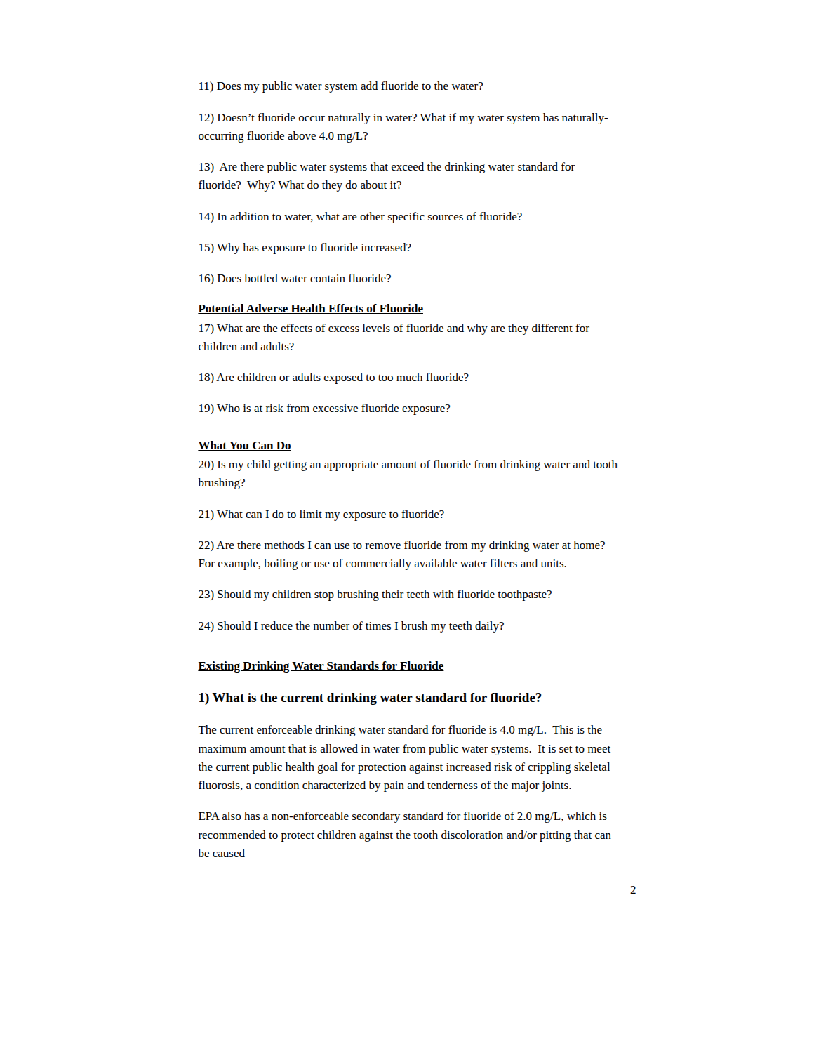11) Does my public water system add fluoride to the water?
12) Doesn’t fluoride occur naturally in water? What if my water system has naturally-occurring fluoride above 4.0 mg/L?
13) Are there public water systems that exceed the drinking water standard for fluoride? Why? What do they do about it?
14) In addition to water, what are other specific sources of fluoride?
15) Why has exposure to fluoride increased?
16) Does bottled water contain fluoride?
Potential Adverse Health Effects of Fluoride
17) What are the effects of excess levels of fluoride and why are they different for children and adults?
18) Are children or adults exposed to too much fluoride?
19) Who is at risk from excessive fluoride exposure?
What You Can Do
20) Is my child getting an appropriate amount of fluoride from drinking water and tooth brushing?
21) What can I do to limit my exposure to fluoride?
22) Are there methods I can use to remove fluoride from my drinking water at home? For example, boiling or use of commercially available water filters and units.
23) Should my children stop brushing their teeth with fluoride toothpaste?
24) Should I reduce the number of times I brush my teeth daily?
Existing Drinking Water Standards for Fluoride
1) What is the current drinking water standard for fluoride?
The current enforceable drinking water standard for fluoride is 4.0 mg/L. This is the maximum amount that is allowed in water from public water systems. It is set to meet the current public health goal for protection against increased risk of crippling skeletal fluorosis, a condition characterized by pain and tenderness of the major joints.
EPA also has a non-enforceable secondary standard for fluoride of 2.0 mg/L, which is recommended to protect children against the tooth discoloration and/or pitting that can be caused
2